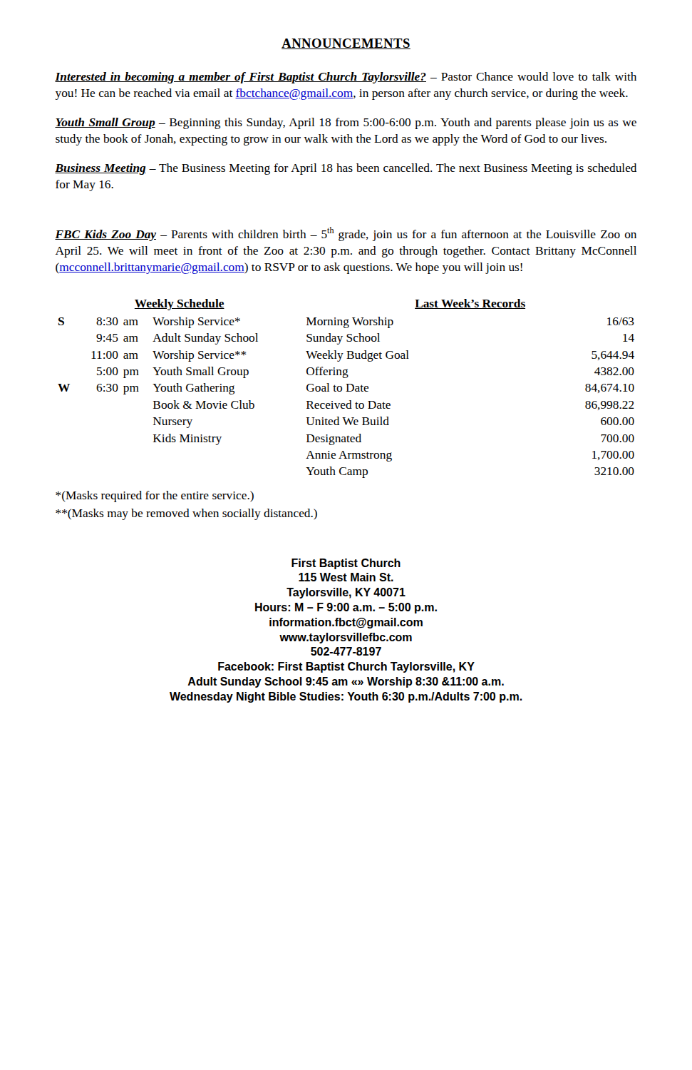ANNOUNCEMENTS
Interested in becoming a member of First Baptist Church Taylorsville? – Pastor Chance would love to talk with you! He can be reached via email at fbctchance@gmail.com, in person after any church service, or during the week.
Youth Small Group – Beginning this Sunday, April 18 from 5:00-6:00 p.m. Youth and parents please join us as we study the book of Jonah, expecting to grow in our walk with the Lord as we apply the Word of God to our lives.
Business Meeting – The Business Meeting for April 18 has been cancelled. The next Business Meeting is scheduled for May 16.
FBC Kids Zoo Day – Parents with children birth – 5th grade, join us for a fun afternoon at the Louisville Zoo on April 25. We will meet in front of the Zoo at 2:30 p.m. and go through together. Contact Brittany McConnell (mcconnell.brittanymarie@gmail.com) to RSVP or to ask questions. We hope you will join us!
| Weekly Schedule | Last Week’s Records |
| --- | --- |
| S | 8:30 | am | Worship Service* | Morning Worship | 16/63 |
| | 9:45 | am | Adult Sunday School | Sunday School | 14 |
| | 11:00 | am | Worship Service** | Weekly Budget Goal | 5,644.94 |
| | 5:00 | pm | Youth Small Group | Offering | 4382.00 |
| W | 6:30 | pm | Youth Gathering | Goal to Date | 84,674.10 |
| | | | Book & Movie Club | Received to Date | 86,998.22 |
| | | | Nursery | United We Build | 600.00 |
| | | | Kids Ministry | Designated | 700.00 |
| | | | | Annie Armstrong | 1,700.00 |
| | | | | Youth Camp | 3210.00 |
*(Masks required for the entire service.)
**(Masks may be removed when socially distanced.)
First Baptist Church
115 West Main St.
Taylorsville, KY 40071
Hours: M – F 9:00 a.m. – 5:00 p.m.
information.fbct@gmail.com
www.taylorsvillefbc.com
502-477-8197
Facebook: First Baptist Church Taylorsville, KY
Adult Sunday School 9:45 am «» Worship 8:30 &11:00 a.m.
Wednesday Night Bible Studies: Youth 6:30 p.m./Adults 7:00 p.m.